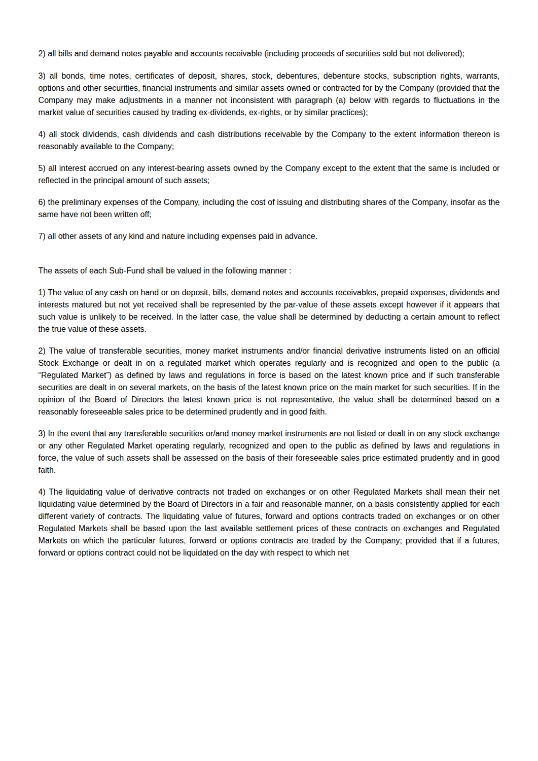2) all bills and demand notes payable and accounts receivable (including proceeds of securities sold but not delivered);
3) all bonds, time notes, certificates of deposit, shares, stock, debentures, debenture stocks, subscription rights, warrants, options and other securities, financial instruments and similar assets owned or contracted for by the Company (provided that the Company may make adjustments in a manner not inconsistent with paragraph (a) below with regards to fluctuations in the market value of securities caused by trading ex-dividends, ex-rights, or by similar practices);
4) all stock dividends, cash dividends and cash distributions receivable by the Company to the extent information thereon is reasonably available to the Company;
5) all interest accrued on any interest-bearing assets owned by the Company except to the extent that the same is included or reflected in the principal amount of such assets;
6) the preliminary expenses of the Company, including the cost of issuing and distributing shares of the Company, insofar as the same have not been written off;
7) all other assets of any kind and nature including expenses paid in advance.
The assets of each Sub-Fund shall be valued in the following manner :
1) The value of any cash on hand or on deposit, bills, demand notes and accounts receivables, prepaid expenses, dividends and interests matured but not yet received shall be represented by the par-value of these assets except however if it appears that such value is unlikely to be received. In the latter case, the value shall be determined by deducting a certain amount to reflect the true value of these assets.
2) The value of transferable securities, money market instruments and/or financial derivative instruments listed on an official Stock Exchange or dealt in on a regulated market which operates regularly and is recognized and open to the public (a “Regulated Market”) as defined by laws and regulations in force is based on the latest known price and if such transferable securities are dealt in on several markets, on the basis of the latest known price on the main market for such securities. If in the opinion of the Board of Directors the latest known price is not representative, the value shall be determined based on a reasonably foreseeable sales price to be determined prudently and in good faith.
3) In the event that any transferable securities or/and money market instruments are not listed or dealt in on any stock exchange or any other Regulated Market operating regularly, recognized and open to the public as defined by laws and regulations in force, the value of such assets shall be assessed on the basis of their foreseeable sales price estimated prudently and in good faith.
4) The liquidating value of derivative contracts not traded on exchanges or on other Regulated Markets shall mean their net liquidating value determined by the Board of Directors in a fair and reasonable manner, on a basis consistently applied for each different variety of contracts. The liquidating value of futures, forward and options contracts traded on exchanges or on other Regulated Markets shall be based upon the last available settlement prices of these contracts on exchanges and Regulated Markets on which the particular futures, forward or options contracts are traded by the Company; provided that if a futures, forward or options contract could not be liquidated on the day with respect to which net